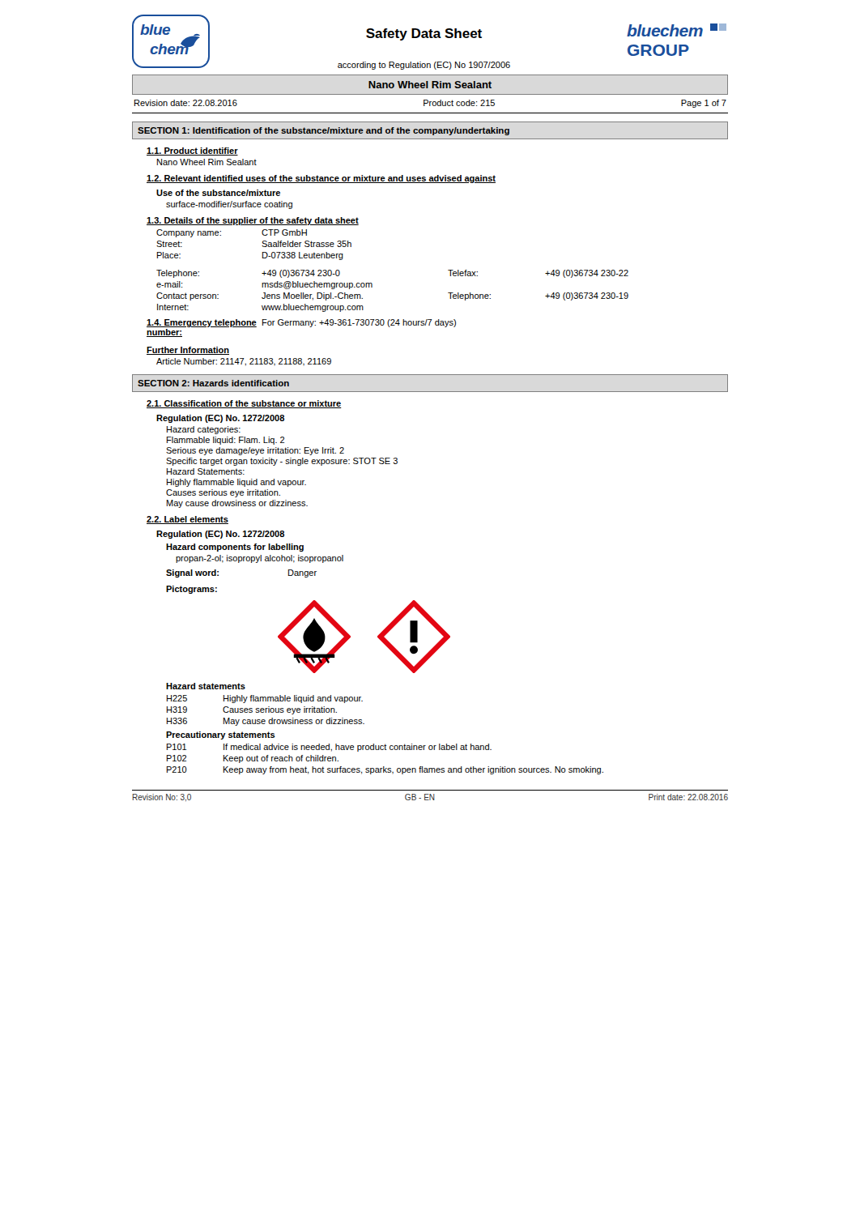blue chem
Safety Data Sheet
according to Regulation (EC) No 1907/2006
bluechem GROUP
Nano Wheel Rim Sealant
Revision date: 22.08.2016
Product code: 215
Page 1 of 7
SECTION 1: Identification of the substance/mixture and of the company/undertaking
1.1. Product identifier
Nano Wheel Rim Sealant
1.2. Relevant identified uses of the substance or mixture and uses advised against
Use of the substance/mixture
surface-modifier/surface coating
1.3. Details of the supplier of the safety data sheet
| Company name: | CTP GmbH | | |
| Street: | Saalfelder Strasse 35h | | |
| Place: | D-07338 Leutenberg | | |
| Telephone: | +49 (0)36734 230-0 | Telefax: | +49 (0)36734 230-22 |
| e-mail: | msds@bluechemgroup.com | | |
| Contact person: | Jens Moeller, Dipl.-Chem. | Telephone: | +49 (0)36734 230-19 |
| Internet: | www.bluechemgroup.com | | |
1.4. Emergency telephone number:
For Germany: +49-361-730730 (24 hours/7 days)
Further Information
Article Number: 21147, 21183, 21188, 21169
SECTION 2: Hazards identification
2.1. Classification of the substance or mixture
Regulation (EC) No. 1272/2008
Hazard categories:
Flammable liquid: Flam. Liq. 2
Serious eye damage/eye irritation: Eye Irrit. 2
Specific target organ toxicity - single exposure: STOT SE 3
Hazard Statements:
Highly flammable liquid and vapour.
Causes serious eye irritation.
May cause drowsiness or dizziness.
2.2. Label elements
Regulation (EC) No. 1272/2008
Hazard components for labelling
propan-2-ol; isopropyl alcohol; isopropanol
Signal word:
Danger
Pictograms:
Hazard statements
| H225 | Highly flammable liquid and vapour. |
| H319 | Causes serious eye irritation. |
| H336 | May cause drowsiness or dizziness. |
Precautionary statements
| P101 | If medical advice is needed, have product container or label at hand. |
| P102 | Keep out of reach of children. |
| P210 | Keep away from heat, hot surfaces, sparks, open flames and other ignition sources. No smoking. |
Revision No: 3,0
GB - EN
Print date: 22.08.2016